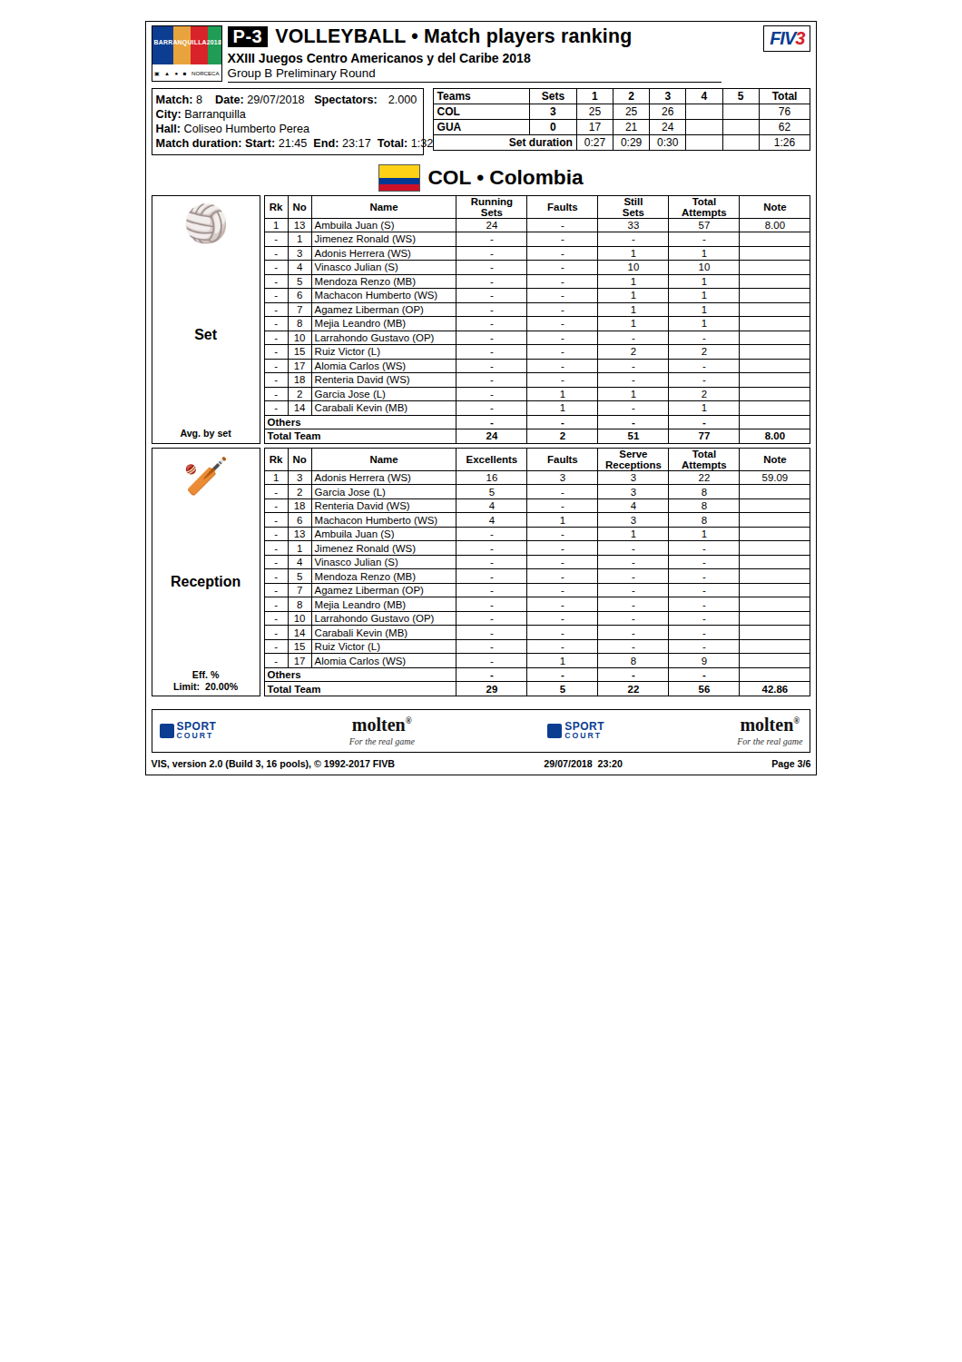▣▲●■NORCECA
P-3 VOLLEYBALL • Match players ranking
XXIII Juegos Centro Americanos y del Caribe 2018
Group B Preliminary Round
FIV3
Match: 8 Date: 29/07/2018 Spectators: 2.000
City: Barranquilla
Hall: Coliseo Humberto Perea
Match duration: Start: 21:45 End: 23:17 Total: 1:32
| Teams | Sets | 1 | 2 | 3 | 4 | 5 | Total |
| --- | --- | --- | --- | --- | --- | --- | --- |
| COL | 3 | 25 | 25 | 26 | | | 76 |
| GUA | 0 | 17 | 21 | 24 | | | 62 |
| Set duration | 0:27 | 0:29 | 0:30 | | | 1:26 |
COL • Colombia
🏐
Set
Avg. by set
| Rk | No | Name | Running Sets | Faults | Still Sets | Total Attempts | Note |
| --- | --- | --- | --- | --- | --- | --- | --- |
| 1 | 13 | Ambuila Juan (S) | 24 | - | 33 | 57 | 8.00 |
| - | 1 | Jimenez Ronald (WS) | - | - | - | - | |
| - | 3 | Adonis Herrera (WS) | - | - | 1 | 1 | |
| - | 4 | Vinasco Julian (S) | - | - | 10 | 10 | |
| - | 5 | Mendoza Renzo (MB) | - | - | 1 | 1 | |
| - | 6 | Machacon Humberto (WS) | - | - | 1 | 1 | |
| - | 7 | Agamez Liberman (OP) | - | - | 1 | 1 | |
| - | 8 | Mejia Leandro (MB) | - | - | 1 | 1 | |
| - | 10 | Larrahondo Gustavo (OP) | - | - | - | - | |
| - | 15 | Ruiz Victor (L) | - | - | 2 | 2 | |
| - | 17 | Alomia Carlos (WS) | - | - | - | - | |
| - | 18 | Renteria David (WS) | - | - | - | - | |
| - | 2 | Garcia Jose (L) | - | 1 | 1 | 2 | |
| - | 14 | Carabali Kevin (MB) | - | 1 | - | 1 | |
| Others | - | - | - | - | |
| Total Team | 24 | 2 | 51 | 77 | 8.00 |
🏏
Reception
Eff. %
Limit: 20.00%
| Rk | No | Name | Excellents | Faults | Serve Receptions | Total Attempts | Note |
| --- | --- | --- | --- | --- | --- | --- | --- |
| 1 | 3 | Adonis Herrera (WS) | 16 | 3 | 3 | 22 | 59.09 |
| - | 2 | Garcia Jose (L) | 5 | - | 3 | 8 | |
| - | 18 | Renteria David (WS) | 4 | - | 4 | 8 | |
| - | 6 | Machacon Humberto (WS) | 4 | 1 | 3 | 8 | |
| - | 13 | Ambuila Juan (S) | - | - | 1 | 1 | |
| - | 1 | Jimenez Ronald (WS) | - | - | - | - | |
| - | 4 | Vinasco Julian (S) | - | - | - | - | |
| - | 5 | Mendoza Renzo (MB) | - | - | - | - | |
| - | 7 | Agamez Liberman (OP) | - | - | - | - | |
| - | 8 | Mejia Leandro (MB) | - | - | - | - | |
| - | 10 | Larrahondo Gustavo (OP) | - | - | - | - | |
| - | 14 | Carabali Kevin (MB) | - | - | - | - | |
| - | 15 | Ruiz Victor (L) | - | - | - | - | |
| - | 17 | Alomia Carlos (WS) | - | 1 | 8 | 9 | |
| Others | - | - | - | - | |
| Total Team | 29 | 5 | 22 | 56 | 42.86 |
SPORTCOURT
molten®
For the real game
SPORTCOURT
molten®
For the real game
VIS, version 2.0 (Build 3, 16 pools), © 1992-2017 FIVB
29/07/2018 23:20
Page 3/6